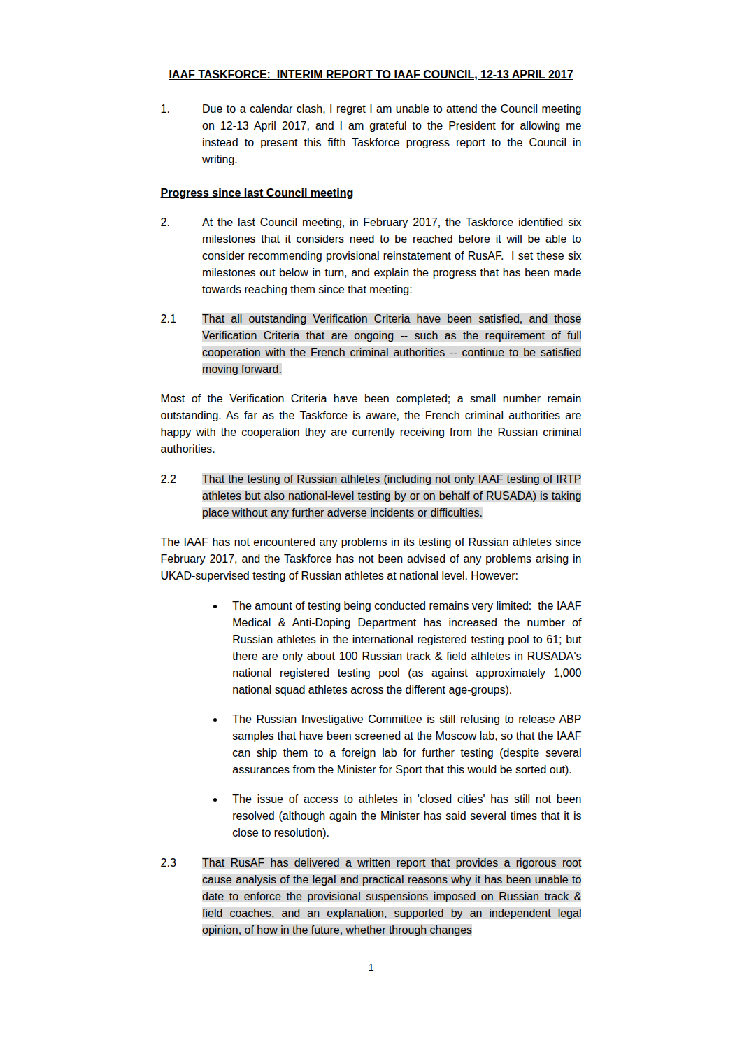IAAF TASKFORCE: INTERIM REPORT TO IAAF COUNCIL, 12-13 APRIL 2017
1.
Due to a calendar clash, I regret I am unable to attend the Council meeting on 12-13 April 2017, and I am grateful to the President for allowing me instead to present this fifth Taskforce progress report to the Council in writing.
Progress since last Council meeting
2.
At the last Council meeting, in February 2017, the Taskforce identified six milestones that it considers need to be reached before it will be able to consider recommending provisional reinstatement of RusAF. I set these six milestones out below in turn, and explain the progress that has been made towards reaching them since that meeting:
2.1
That all outstanding Verification Criteria have been satisfied, and those Verification Criteria that are ongoing -- such as the requirement of full cooperation with the French criminal authorities -- continue to be satisfied moving forward.
Most of the Verification Criteria have been completed; a small number remain outstanding. As far as the Taskforce is aware, the French criminal authorities are happy with the cooperation they are currently receiving from the Russian criminal authorities.
2.2
That the testing of Russian athletes (including not only IAAF testing of IRTP athletes but also national-level testing by or on behalf of RUSADA) is taking place without any further adverse incidents or difficulties.
The IAAF has not encountered any problems in its testing of Russian athletes since February 2017, and the Taskforce has not been advised of any problems arising in UKAD-supervised testing of Russian athletes at national level. However:
The amount of testing being conducted remains very limited: the IAAF Medical & Anti-Doping Department has increased the number of Russian athletes in the international registered testing pool to 61; but there are only about 100 Russian track & field athletes in RUSADA's national registered testing pool (as against approximately 1,000 national squad athletes across the different age-groups).
The Russian Investigative Committee is still refusing to release ABP samples that have been screened at the Moscow lab, so that the IAAF can ship them to a foreign lab for further testing (despite several assurances from the Minister for Sport that this would be sorted out).
The issue of access to athletes in 'closed cities' has still not been resolved (although again the Minister has said several times that it is close to resolution).
2.3
That RusAF has delivered a written report that provides a rigorous root cause analysis of the legal and practical reasons why it has been unable to date to enforce the provisional suspensions imposed on Russian track & field coaches, and an explanation, supported by an independent legal opinion, of how in the future, whether through changes
1